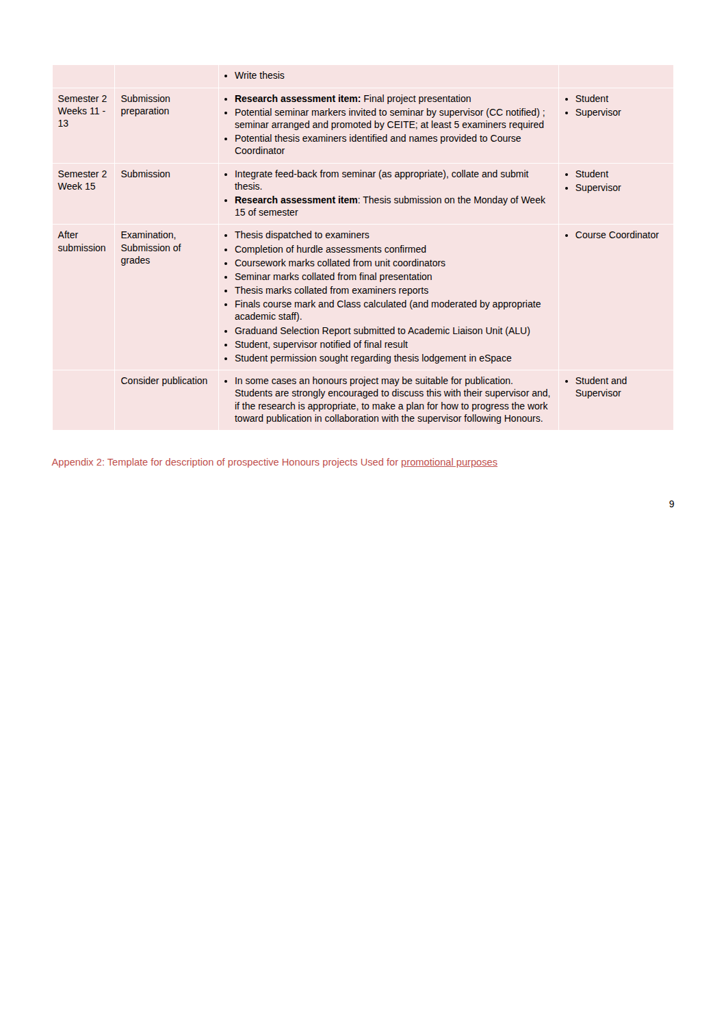| | | Write thesis | |
| Semester 2 Weeks 11 - 13 | Submission preparation | Research assessment item: Final project presentation Potential seminar markers invited to seminar by supervisor (CC notified) ; seminar arranged and promoted by CEITE; at least 5 examiners required Potential thesis examiners identified and names provided to Course Coordinator | Student Supervisor |
| Semester 2 Week 15 | Submission | Integrate feed-back from seminar (as appropriate), collate and submit thesis. Research assessment item : Thesis submission on the Monday of Week 15 of semester | Student Supervisor |
| After submission | Examination, Submission of grades | Thesis dispatched to examiners Completion of hurdle assessments confirmed Coursework marks collated from unit coordinators Seminar marks collated from final presentation Thesis marks collated from examiners reports Finals course mark and Class calculated (and moderated by appropriate academic staff). Graduand Selection Report submitted to Academic Liaison Unit (ALU) Student, supervisor notified of final result Student permission sought regarding thesis lodgement in eSpace | Course Coordinator |
| | Consider publication | In some cases an honours project may be suitable for publication. Students are strongly encouraged to discuss this with their supervisor and, if the research is appropriate, to make a plan for how to progress the work toward publication in collaboration with the supervisor following Honours. | Student and Supervisor |
Appendix 2: Template for description of prospective Honours projects Used for promotional purposes
9